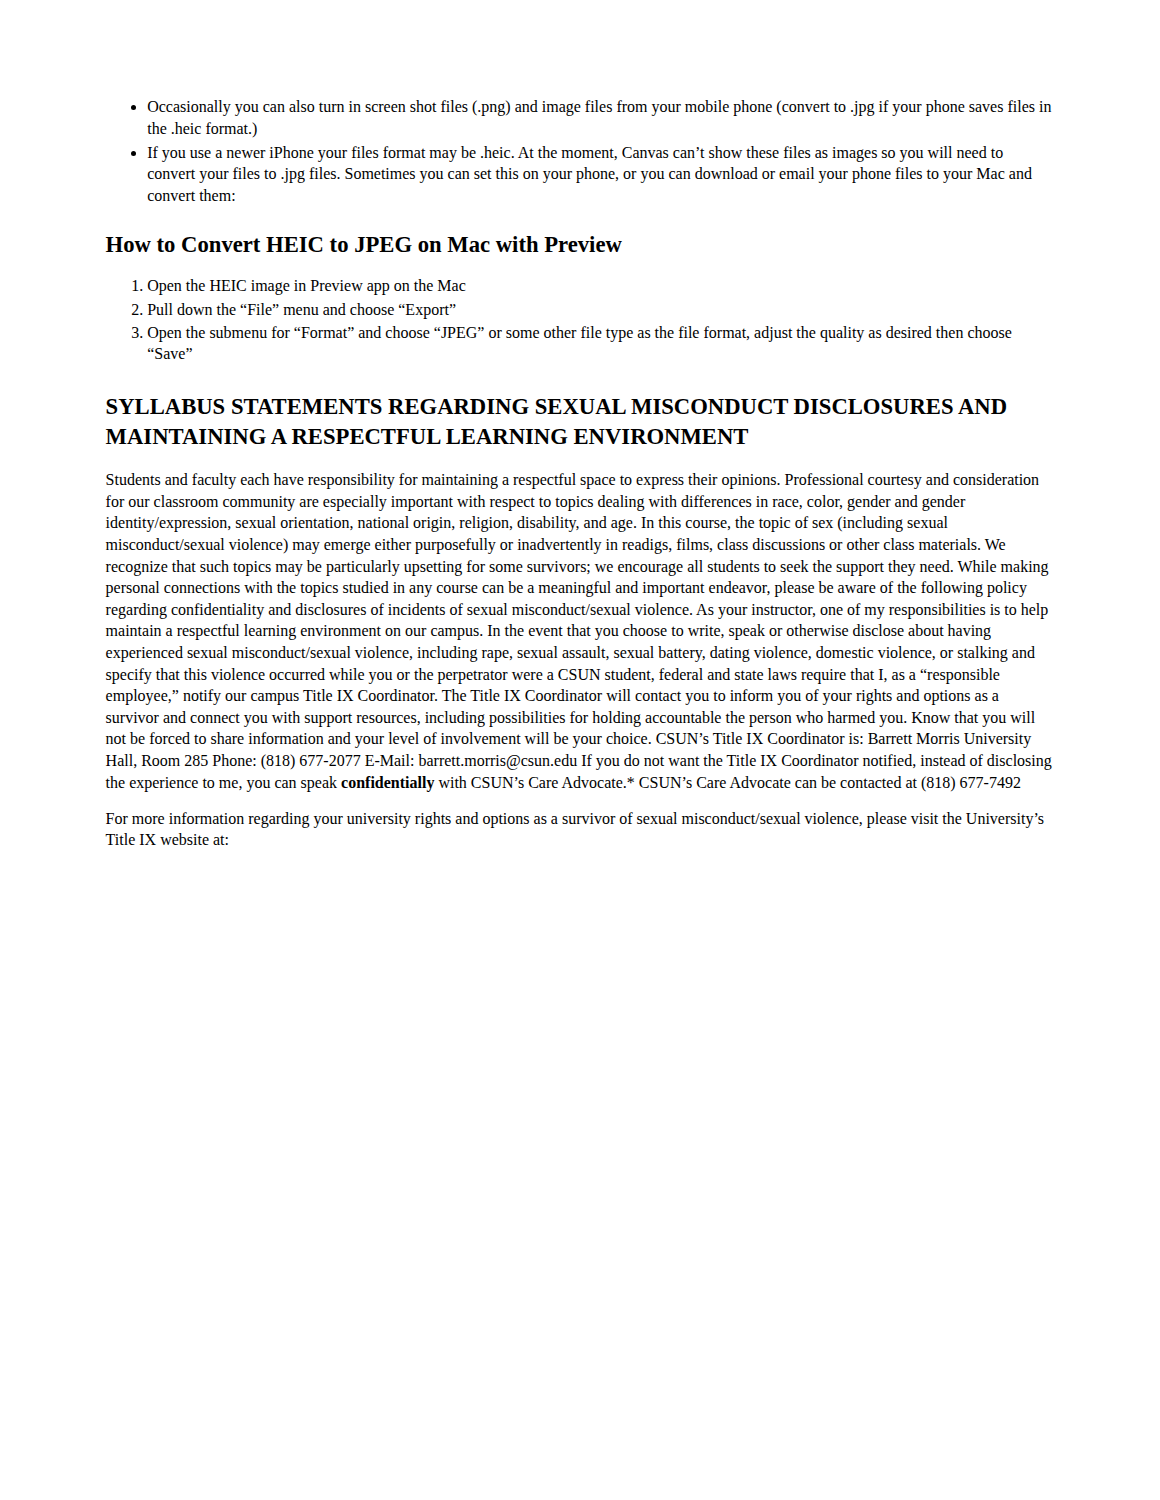Occasionally you can also turn in screen shot files (.png) and image files from your mobile phone (convert to .jpg if your phone saves files in the .heic format.)
If you use a newer iPhone your files format may be .heic. At the moment, Canvas can’t show these files as images so you will need to convert your files to .jpg files. Sometimes you can set this on your phone, or you can download or email your phone files to your Mac and convert them:
How to Convert HEIC to JPEG on Mac with Preview
Open the HEIC image in Preview app on the Mac
Pull down the “File” menu and choose “Export”
Open the submenu for “Format” and choose “JPEG” or some other file type as the file format, adjust the quality as desired then choose “Save”
SYLLABUS STATEMENTS REGARDING SEXUAL MISCONDUCT DISCLOSURES AND MAINTAINING A RESPECTFUL LEARNING ENVIRONMENT
Students and faculty each have responsibility for maintaining a respectful space to express their opinions. Professional courtesy and consideration for our classroom community are especially important with respect to topics dealing with differences in race, color, gender and gender identity/expression, sexual orientation, national origin, religion, disability, and age. In this course, the topic of sex (including sexual misconduct/sexual violence) may emerge either purposefully or inadvertently in readigs, films, class discussions or other class materials. We recognize that such topics may be particularly upsetting for some survivors; we encourage all students to seek the support they need. While making personal connections with the topics studied in any course can be a meaningful and important endeavor, please be aware of the following policy regarding confidentiality and disclosures of incidents of sexual misconduct/sexual violence. As your instructor, one of my responsibilities is to help maintain a respectful learning environment on our campus. In the event that you choose to write, speak or otherwise disclose about having experienced sexual misconduct/sexual violence, including rape, sexual assault, sexual battery, dating violence, domestic violence, or stalking and specify that this violence occurred while you or the perpetrator were a CSUN student, federal and state laws require that I, as a “responsible employee,” notify our campus Title IX Coordinator. The Title IX Coordinator will contact you to inform you of your rights and options as a survivor and connect you with support resources, including possibilities for holding accountable the person who harmed you. Know that you will not be forced to share information and your level of involvement will be your choice. CSUN’s Title IX Coordinator is: Barrett Morris University Hall, Room 285 Phone: (818) 677-2077 E-Mail: barrett.morris@csun.edu If you do not want the Title IX Coordinator notified, instead of disclosing the experience to me, you can speak confidentially with CSUN’s Care Advocate.* CSUN’s Care Advocate can be contacted at (818) 677-7492
For more information regarding your university rights and options as a survivor of sexual misconduct/sexual violence, please visit the University’s Title IX website at: